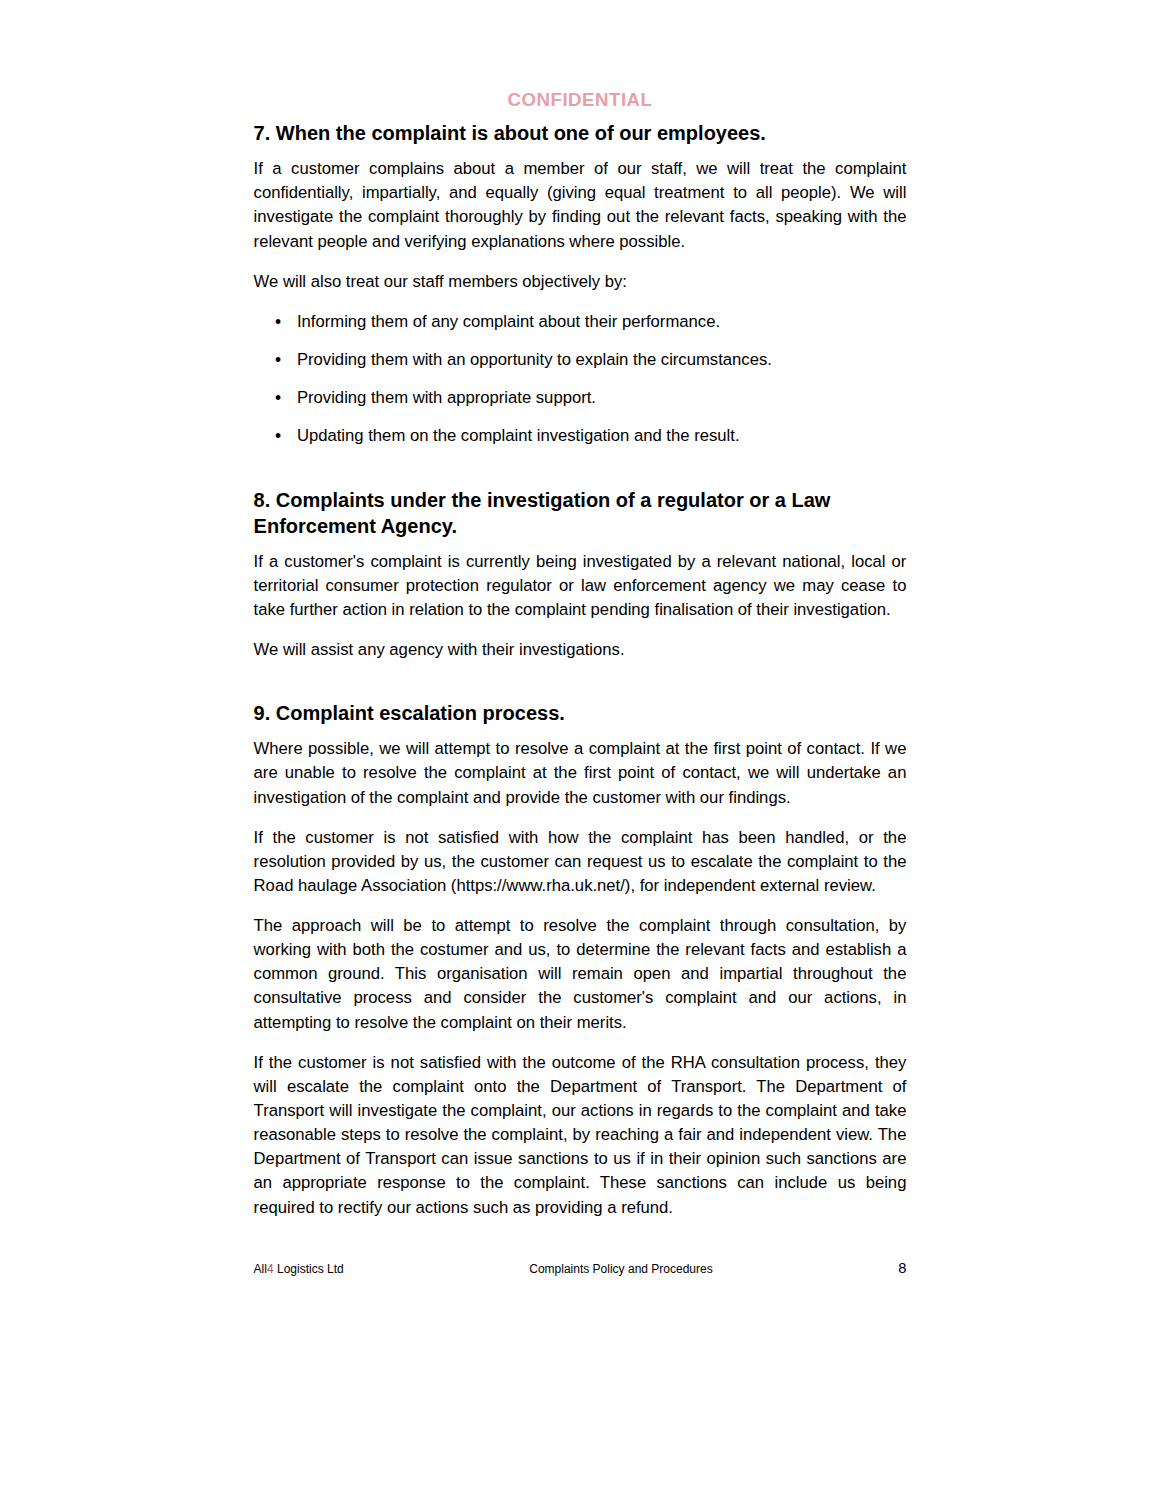CONFIDENTIAL
7. When the complaint is about one of our employees.
If a customer complains about a member of our staff, we will treat the complaint confidentially, impartially, and equally (giving equal treatment to all people). We will investigate the complaint thoroughly by finding out the relevant facts, speaking with the relevant people and verifying explanations where possible.
We will also treat our staff members objectively by:
Informing them of any complaint about their performance.
Providing them with an opportunity to explain the circumstances.
Providing them with appropriate support.
Updating them on the complaint investigation and the result.
8. Complaints under the investigation of a regulator or a Law Enforcement Agency.
If a customer's complaint is currently being investigated by a relevant national, local or territorial consumer protection regulator or law enforcement agency we may cease to take further action in relation to the complaint pending finalisation of their investigation.
We will assist any agency with their investigations.
9. Complaint escalation process.
Where possible, we will attempt to resolve a complaint at the first point of contact. If we are unable to resolve the complaint at the first point of contact, we will undertake an investigation of the complaint and provide the customer with our findings.
If the customer is not satisfied with how the complaint has been handled, or the resolution provided by us, the customer can request us to escalate the complaint to the Road haulage Association (https://www.rha.uk.net/), for independent external review.
The approach will be to attempt to resolve the complaint through consultation, by working with both the costumer and us, to determine the relevant facts and establish a common ground. This organisation will remain open and impartial throughout the consultative process and consider the customer's complaint and our actions, in attempting to resolve the complaint on their merits.
If the customer is not satisfied with the outcome of the RHA consultation process, they will escalate the complaint onto the Department of Transport. The Department of Transport will investigate the complaint, our actions in regards to the complaint and take reasonable steps to resolve the complaint, by reaching a fair and independent view. The Department of Transport can issue sanctions to us if in their opinion such sanctions are an appropriate response to the complaint. These sanctions can include us being required to rectify our actions such as providing a refund.
All 4 Logistics Ltd Complaints Policy and Procedures 8